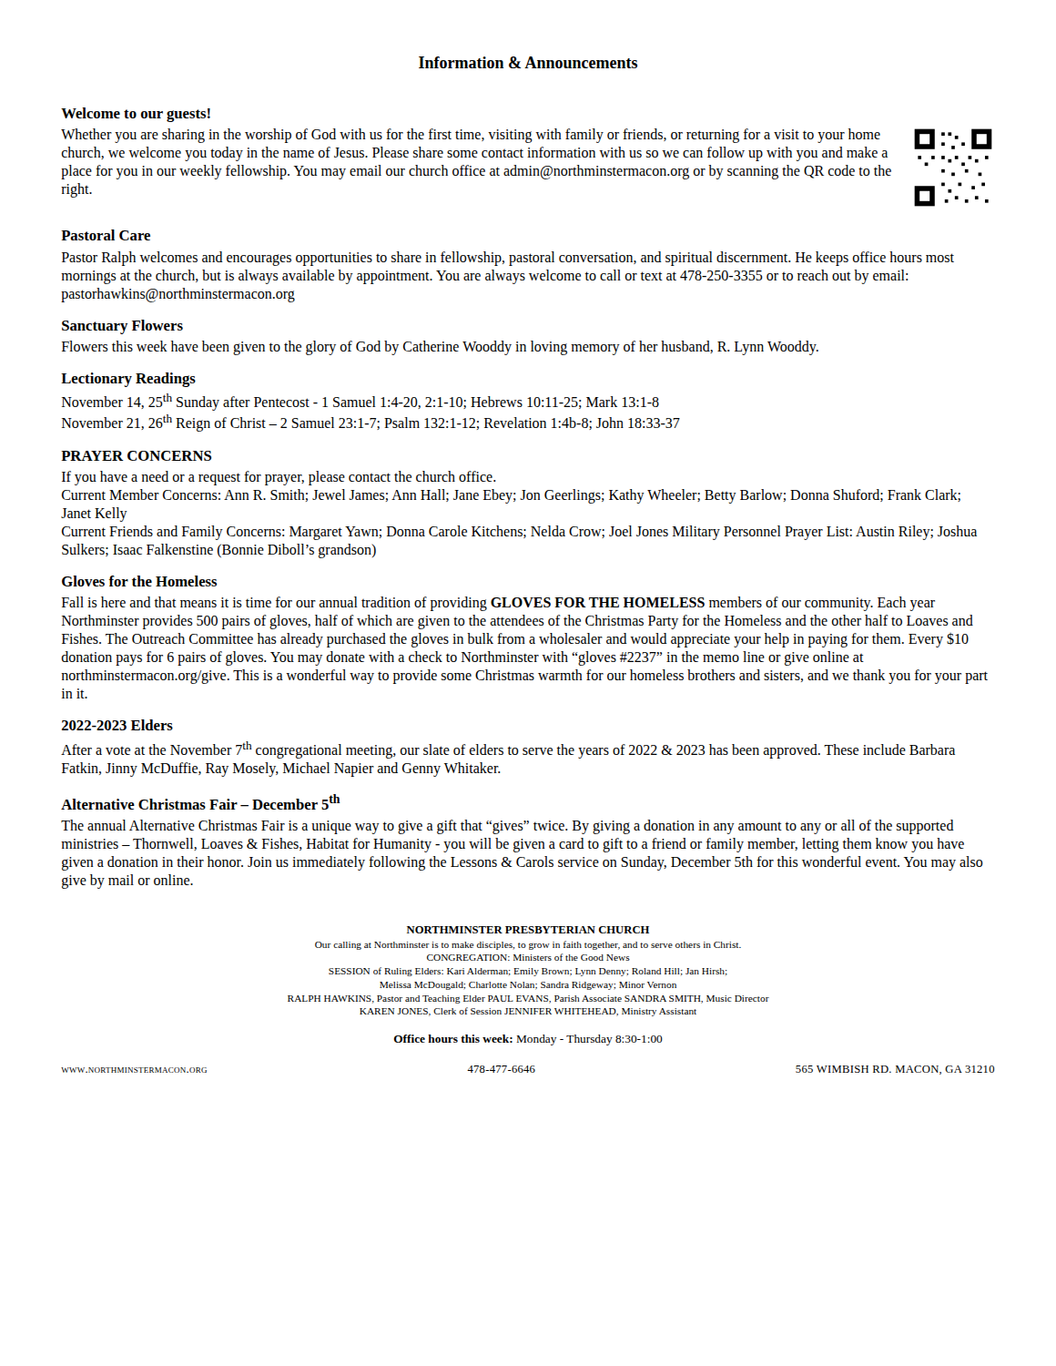Information & Announcements
Welcome to our guests!
Whether you are sharing in the worship of God with us for the first time, visiting with family or friends, or returning for a visit to your home church, we welcome you today in the name of Jesus. Please share some contact information with us so we can follow up with you and make a place for you in our weekly fellowship. You may email our church office at admin@northminstermacon.org or by scanning the QR code to the right.
Pastoral Care
Pastor Ralph welcomes and encourages opportunities to share in fellowship, pastoral conversation, and spiritual discernment. He keeps office hours most mornings at the church, but is always available by appointment. You are always welcome to call or text at 478-250-3355 or to reach out by email: pastorhawkins@northminstermacon.org
Sanctuary Flowers
Flowers this week have been given to the glory of God by Catherine Wooddy in loving memory of her husband, R. Lynn Wooddy.
Lectionary Readings
November 14, 25th Sunday after Pentecost - 1 Samuel 1:4-20, 2:1-10; Hebrews 10:11-25; Mark 13:1-8
November 21, 26th Reign of Christ – 2 Samuel 23:1-7; Psalm 132:1-12; Revelation 1:4b-8; John 18:33-37
PRAYER CONCERNS
If you have a need or a request for prayer, please contact the church office.
Current Member Concerns: Ann R. Smith; Jewel James; Ann Hall; Jane Ebey; Jon Geerlings; Kathy Wheeler; Betty Barlow; Donna Shuford; Frank Clark; Janet Kelly
Current Friends and Family Concerns: Margaret Yawn; Donna Carole Kitchens; Nelda Crow; Joel Jones Military Personnel Prayer List: Austin Riley; Joshua Sulkers; Isaac Falkenstine (Bonnie Diboll’s grandson)
Gloves for the Homeless
Fall is here and that means it is time for our annual tradition of providing GLOVES FOR THE HOMELESS members of our community. Each year Northminster provides 500 pairs of gloves, half of which are given to the attendees of the Christmas Party for the Homeless and the other half to Loaves and Fishes. The Outreach Committee has already purchased the gloves in bulk from a wholesaler and would appreciate your help in paying for them. Every $10 donation pays for 6 pairs of gloves. You may donate with a check to Northminster with “gloves #2237” in the memo line or give online at northminstermacon.org/give. This is a wonderful way to provide some Christmas warmth for our homeless brothers and sisters, and we thank you for your part in it.
2022-2023 Elders
After a vote at the November 7th congregational meeting, our slate of elders to serve the years of 2022 & 2023 has been approved. These include Barbara Fatkin, Jinny McDuffie, Ray Mosely, Michael Napier and Genny Whitaker.
Alternative Christmas Fair – December 5th
The annual Alternative Christmas Fair is a unique way to give a gift that “gives” twice. By giving a donation in any amount to any or all of the supported ministries – Thornwell, Loaves & Fishes, Habitat for Humanity - you will be given a card to gift to a friend or family member, letting them know you have given a donation in their honor. Join us immediately following the Lessons & Carols service on Sunday, December 5th for this wonderful event. You may also give by mail or online.
NORTHMINSTER PRESBYTERIAN CHURCH
Our calling at Northminster is to make disciples, to grow in faith together, and to serve others in Christ.
CONGREGATION: Ministers of the Good News
SESSION of Ruling Elders: Kari Alderman; Emily Brown; Lynn Denny; Roland Hill; Jan Hirsh;
Melissa McDougald; Charlotte Nolan; Sandra Ridgeway; Minor Vernon
RALPH HAWKINS, Pastor and Teaching Elder PAUL EVANS, Parish Associate SANDRA SMITH, Music Director
KAREN JONES, Clerk of Session JENNIFER WHITEHEAD, Ministry Assistant
Office hours this week: Monday - Thursday 8:30-1:00
www.northminstermacon.org 478-477-6646 565 WIMBISH RD. MACON, GA 31210